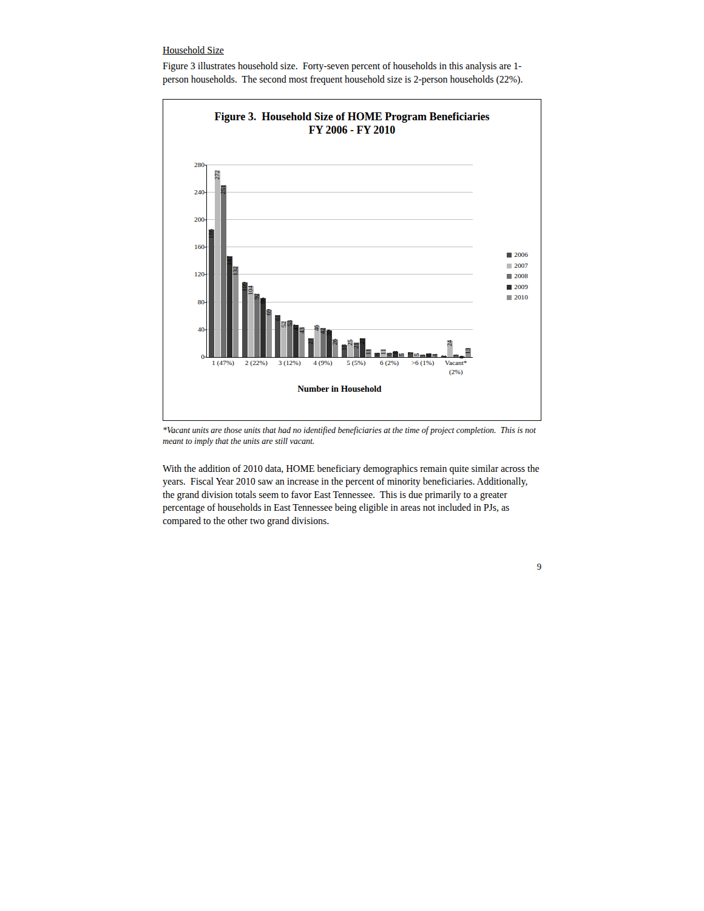Household Size
Figure 3 illustrates household size. Forty-seven percent of households in this analysis are 1-person households. The second most frequent household size is 2-person households (22%).
Figure 3. Household Size of HOME Program Beneficiaries
FY 2006 - FY 2010
280
240
200
160
120
80
40
0
186
272
251
147
132
109
104
92
86
69
61
52
53
47
43
27
46
42
39
26
18
25
21
27
11
6
11
6
8
5
7
5
3
5
4
2
24
3
0
13
1 (47%) 2 (22%) 3 (12%) 4 (9%) 5 (5%) 6 (2%) >6 (1%) Vacant* (2%)
Number in Household
2006
2007
2008
2009
2010
*Vacant units are those units that had no identified beneficiaries at the time of project completion. This is not meant to imply that the units are still vacant.
With the addition of 2010 data, HOME beneficiary demographics remain quite similar across the years. Fiscal Year 2010 saw an increase in the percent of minority beneficiaries. Additionally, the grand division totals seem to favor East Tennessee. This is due primarily to a greater percentage of households in East Tennessee being eligible in areas not included in PJs, as compared to the other two grand divisions.
9